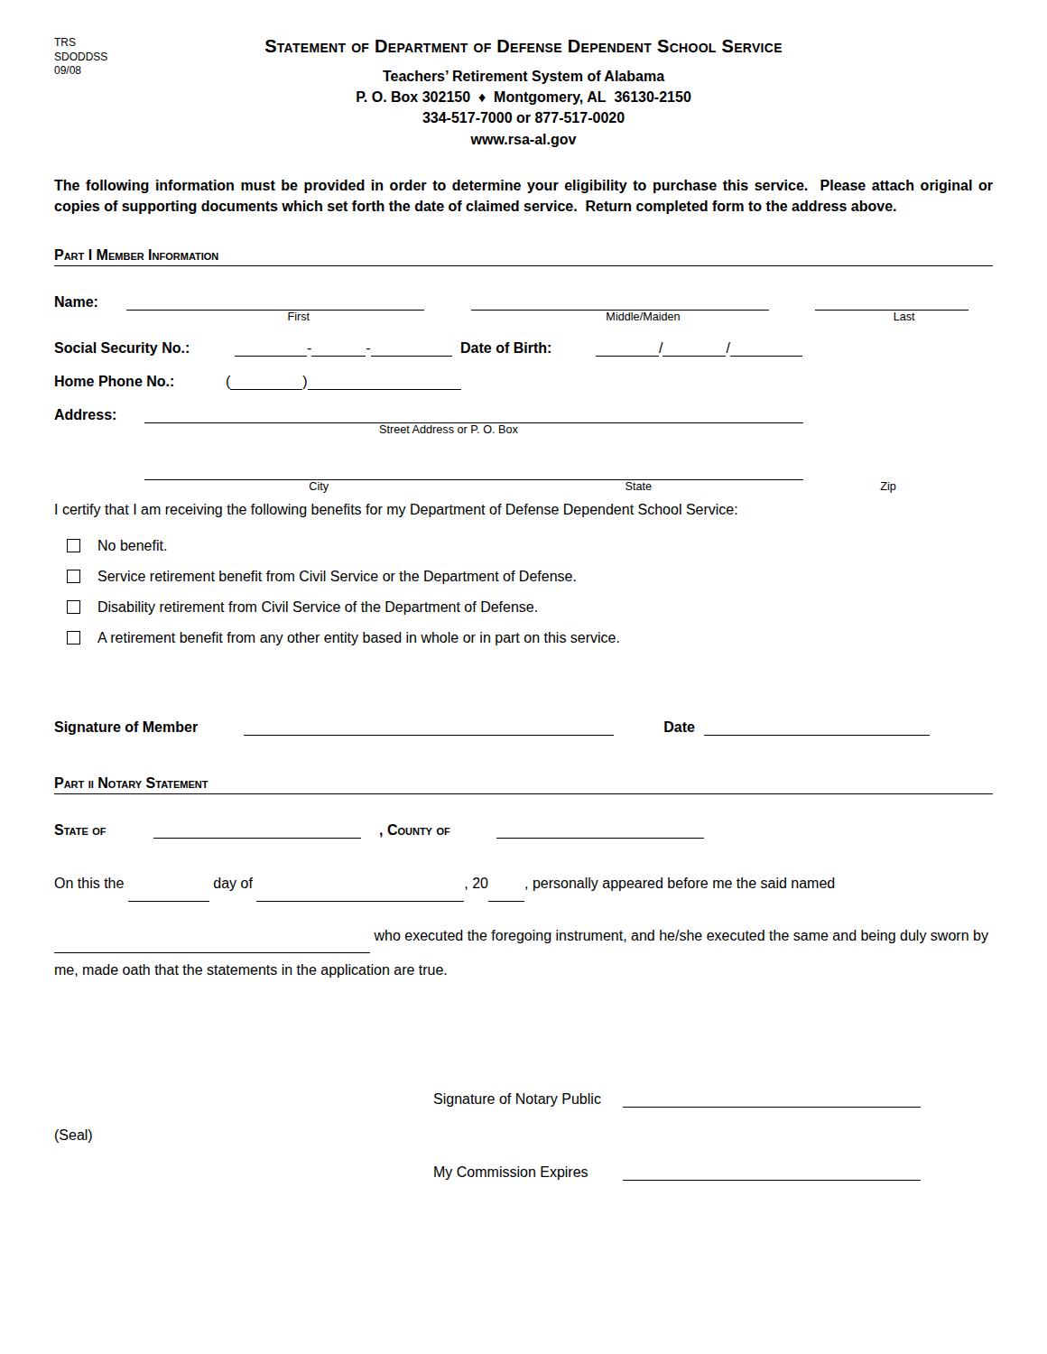TRS
SDODDSS
09/08
Statement of Department of Defense Dependent School Service
Teachers’ Retirement System of Alabama
P. O. Box 302150 ♦ Montgomery, AL 36130-2150
334-517-7000 or 877-517-0020
www.rsa-al.gov
The following information must be provided in order to determine your eligibility to purchase this service. Please attach original or copies of supporting documents which set forth the date of claimed service. Return completed form to the address above.
Part I Member Information
| Name: | | | |
| | First | Middle/Maiden | Last |
| Social Security No.: | - - | Date of Birth: | / / |
| Home Phone No.: | ( ) |
| Address: | |
| | Street Address or P. O. Box |
| | / City / State / Zip / |
I certify that I am receiving the following benefits for my Department of Defense Dependent School Service:
No benefit.
Service retirement benefit from Civil Service or the Department of Defense.
Disability retirement from Civil Service of the Department of Defense.
A retirement benefit from any other entity based in whole or in part on this service.
| Signature of Member | | Date | |
Part ii Notary Statement
| State of | | , County of | |
On this the day of , 20 , personally appeared before me the said named
who executed the foregoing instrument, and he/she executed the same and being duly sworn by me, made oath that the statements in the application are true.
| | Signature of Notary Public | |
| (Seal) | | |
| | My Commission Expires | |